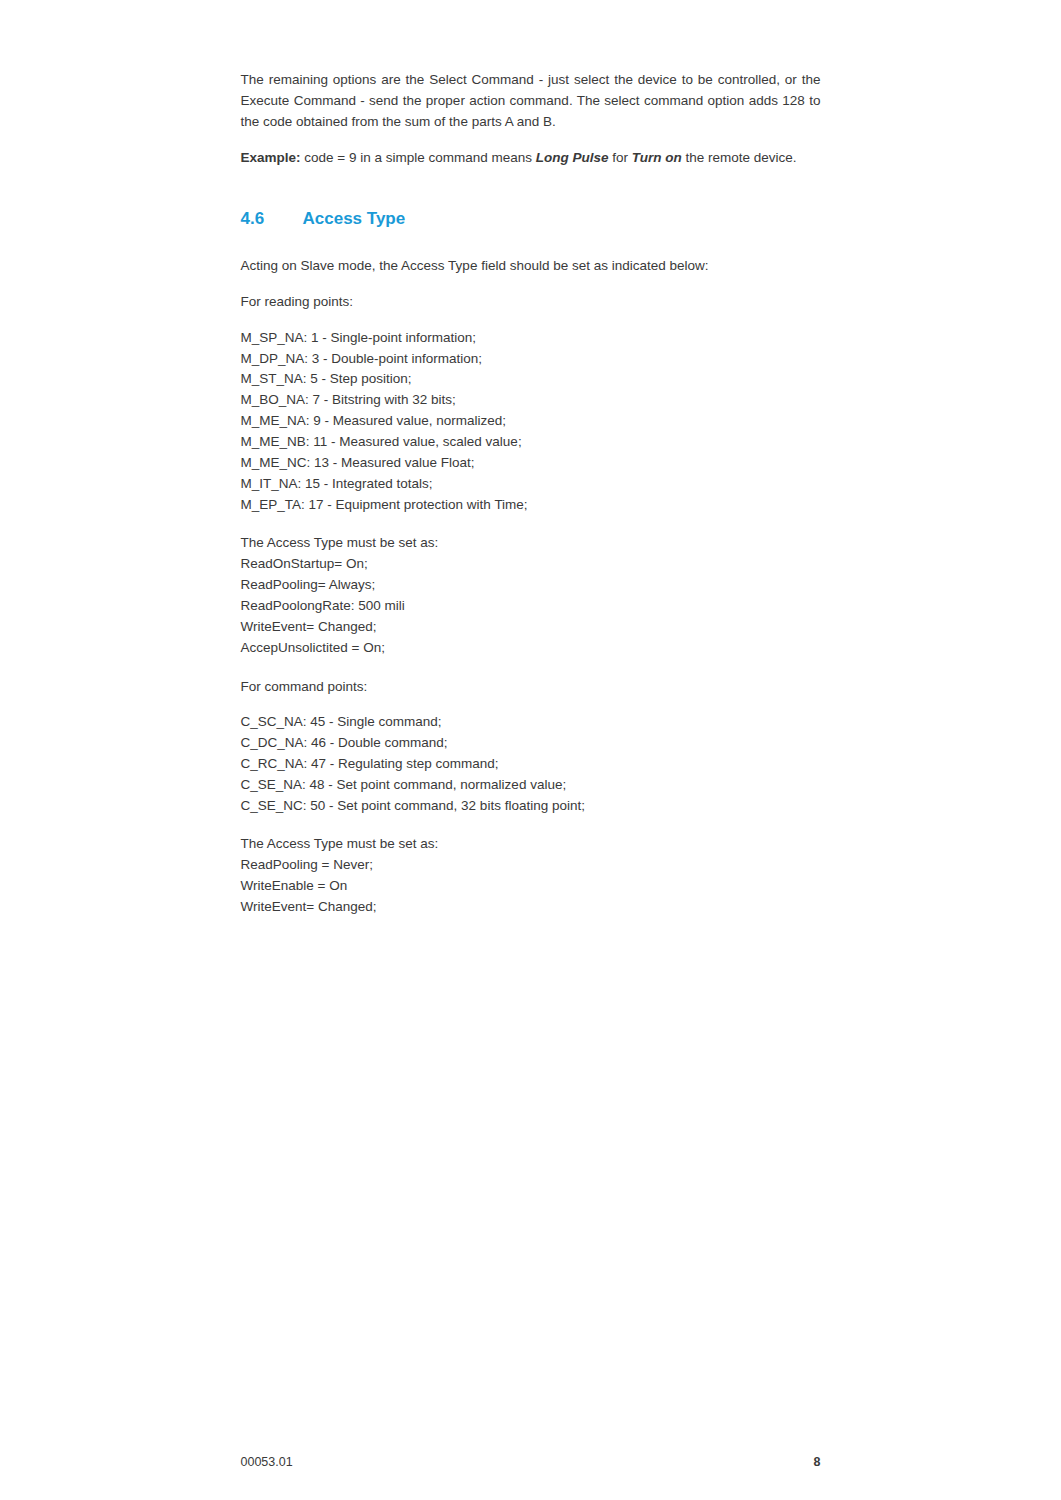The remaining options are the Select Command - just select the device to be controlled, or the Execute Command - send the proper action command. The select command option adds 128 to the code obtained from the sum of the parts A and B.
Example: code = 9 in a simple command means Long Pulse for Turn on the remote device.
4.6 Access Type
Acting on Slave mode, the Access Type field should be set as indicated below:
For reading points:
M_SP_NA: 1 - Single-point information;
M_DP_NA: 3 - Double-point information;
M_ST_NA: 5 - Step position;
M_BO_NA: 7 - Bitstring with 32 bits;
M_ME_NA: 9 - Measured value, normalized;
M_ME_NB: 11 - Measured value, scaled value;
M_ME_NC: 13 - Measured value Float;
M_IT_NA: 15 - Integrated totals;
M_EP_TA: 17 - Equipment protection with Time;
The Access Type must be set as:
ReadOnStartup= On;
ReadPooling= Always;
ReadPoolongRate: 500 mili
WriteEvent= Changed;
AccepUnsolictited = On;
For command points:
C_SC_NA: 45 - Single command;
C_DC_NA: 46 - Double command;
C_RC_NA: 47 - Regulating step command;
C_SE_NA: 48 - Set point command, normalized value;
C_SE_NC: 50 - Set point command, 32 bits floating point;
The Access Type must be set as:
ReadPooling = Never;
WriteEnable = On
WriteEvent= Changed;
00053.01 8